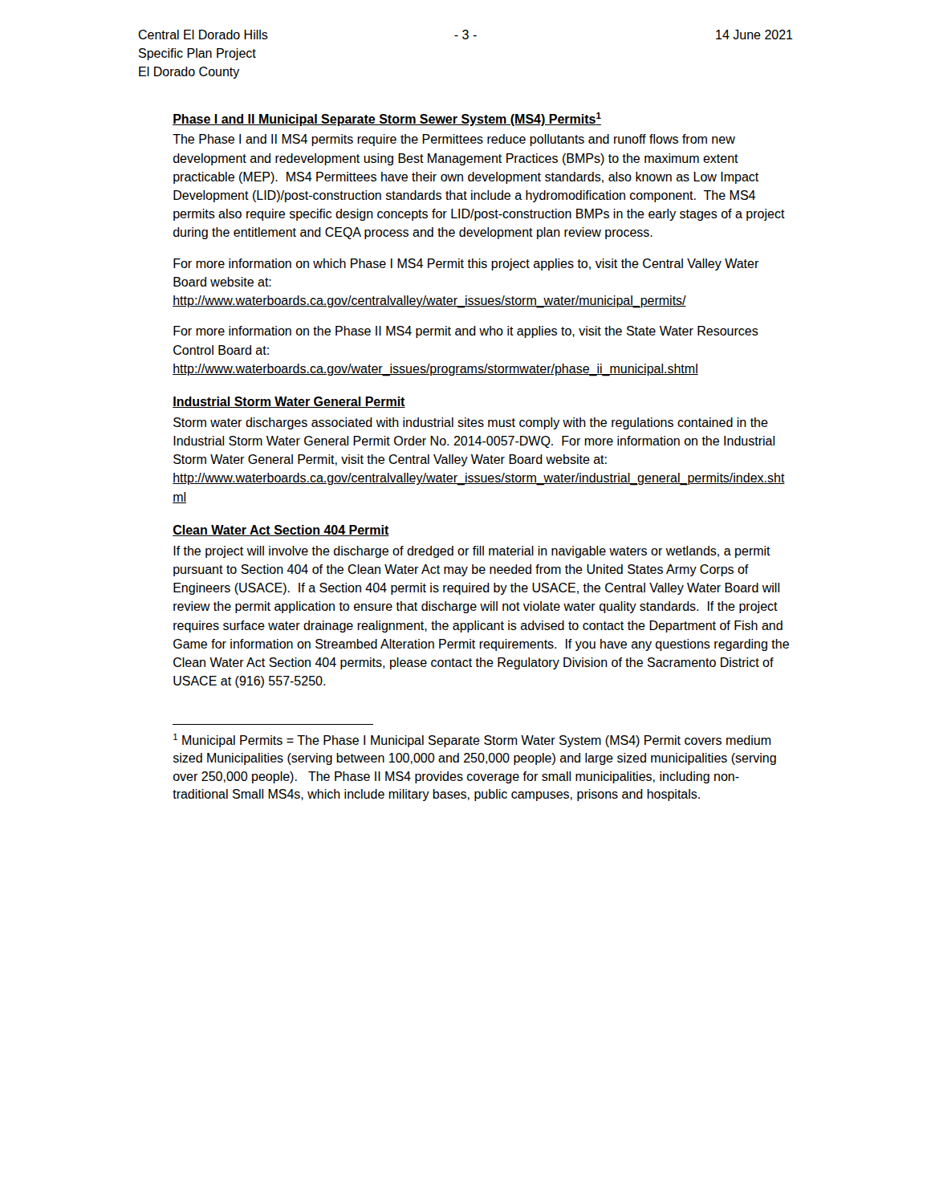Central El Dorado Hills
Specific Plan Project
El Dorado County
- 3 -
14 June 2021
Phase I and II Municipal Separate Storm Sewer System (MS4) Permits1
The Phase I and II MS4 permits require the Permittees reduce pollutants and runoff flows from new development and redevelopment using Best Management Practices (BMPs) to the maximum extent practicable (MEP). MS4 Permittees have their own development standards, also known as Low Impact Development (LID)/post-construction standards that include a hydromodification component. The MS4 permits also require specific design concepts for LID/post-construction BMPs in the early stages of a project during the entitlement and CEQA process and the development plan review process.
For more information on which Phase I MS4 Permit this project applies to, visit the Central Valley Water Board website at:
http://www.waterboards.ca.gov/centralvalley/water_issues/storm_water/municipal_permits/
For more information on the Phase II MS4 permit and who it applies to, visit the State Water Resources Control Board at:
http://www.waterboards.ca.gov/water_issues/programs/stormwater/phase_ii_municipal.shtml
Industrial Storm Water General Permit
Storm water discharges associated with industrial sites must comply with the regulations contained in the Industrial Storm Water General Permit Order No. 2014-0057-DWQ. For more information on the Industrial Storm Water General Permit, visit the Central Valley Water Board website at:
http://www.waterboards.ca.gov/centralvalley/water_issues/storm_water/industrial_general_permits/index.shtml
Clean Water Act Section 404 Permit
If the project will involve the discharge of dredged or fill material in navigable waters or wetlands, a permit pursuant to Section 404 of the Clean Water Act may be needed from the United States Army Corps of Engineers (USACE). If a Section 404 permit is required by the USACE, the Central Valley Water Board will review the permit application to ensure that discharge will not violate water quality standards. If the project requires surface water drainage realignment, the applicant is advised to contact the Department of Fish and Game for information on Streambed Alteration Permit requirements. If you have any questions regarding the Clean Water Act Section 404 permits, please contact the Regulatory Division of the Sacramento District of USACE at (916) 557-5250.
1 Municipal Permits = The Phase I Municipal Separate Storm Water System (MS4) Permit covers medium sized Municipalities (serving between 100,000 and 250,000 people) and large sized municipalities (serving over 250,000 people). The Phase II MS4 provides coverage for small municipalities, including non-traditional Small MS4s, which include military bases, public campuses, prisons and hospitals.